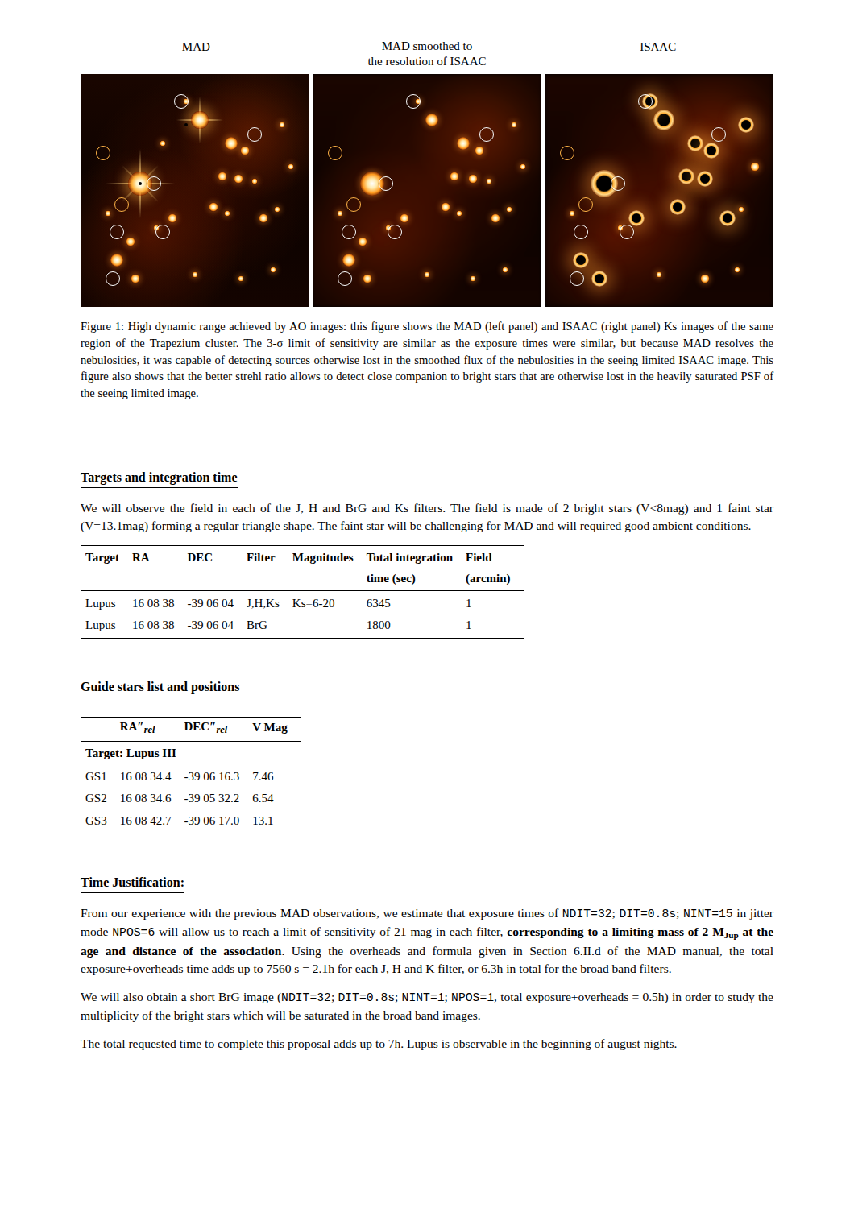MAD
MAD smoothed to
the resolution of ISAAC
ISAAC
Figure 1: High dynamic range achieved by AO images: this figure shows the MAD (left panel) and ISAAC (right panel) Ks images of the same region of the Trapezium cluster. The 3-σ limit of sensitivity are similar as the exposure times were similar, but because MAD resolves the nebulosities, it was capable of detecting sources otherwise lost in the smoothed flux of the nebulosities in the seeing limited ISAAC image. This figure also shows that the better strehl ratio allows to detect close companion to bright stars that are otherwise lost in the heavily saturated PSF of the seeing limited image.
Targets and integration time
We will observe the field in each of the J, H and BrG and Ks filters. The field is made of 2 bright stars (V<8mag) and 1 faint star (V=13.1mag) forming a regular triangle shape. The faint star will be challenging for MAD and will required good ambient conditions.
| Target | RA | DEC | Filter | Magnitudes | Total integration | Field |
| --- | --- | --- | --- | --- | --- | --- |
| | | | | | time (sec) | (arcmin) |
| Lupus | 16 08 38 | -39 06 04 | J,H,Ks | Ks=6-20 | 6345 | 1 |
| Lupus | 16 08 38 | -39 06 04 | BrG | | 1800 | 1 |
Guide stars list and positions
| Target: Lupus III |
| | RA ″ rel | DEC ″ rel | V Mag |
| GS1 | 16 08 34.4 | -39 06 16.3 | 7.46 |
| GS2 | 16 08 34.6 | -39 05 32.2 | 6.54 |
| GS3 | 16 08 42.7 | -39 06 17.0 | 13.1 |
Time Justification:
From our experience with the previous MAD observations, we estimate that exposure times of NDIT=32; DIT=0.8s; NINT=15 in jitter mode NPOS=6 will allow us to reach a limit of sensitivity of 21 mag in each filter, corresponding to a limiting mass of 2 MJup at the age and distance of the association. Using the overheads and formula given in Section 6.II.d of the MAD manual, the total exposure+overheads time adds up to 7560 s = 2.1h for each J, H and K filter, or 6.3h in total for the broad band filters.
We will also obtain a short BrG image (NDIT=32; DIT=0.8s; NINT=1; NPOS=1, total exposure+overheads = 0.5h) in order to study the multiplicity of the bright stars which will be saturated in the broad band images.
The total requested time to complete this proposal adds up to 7h. Lupus is observable in the beginning of august nights.